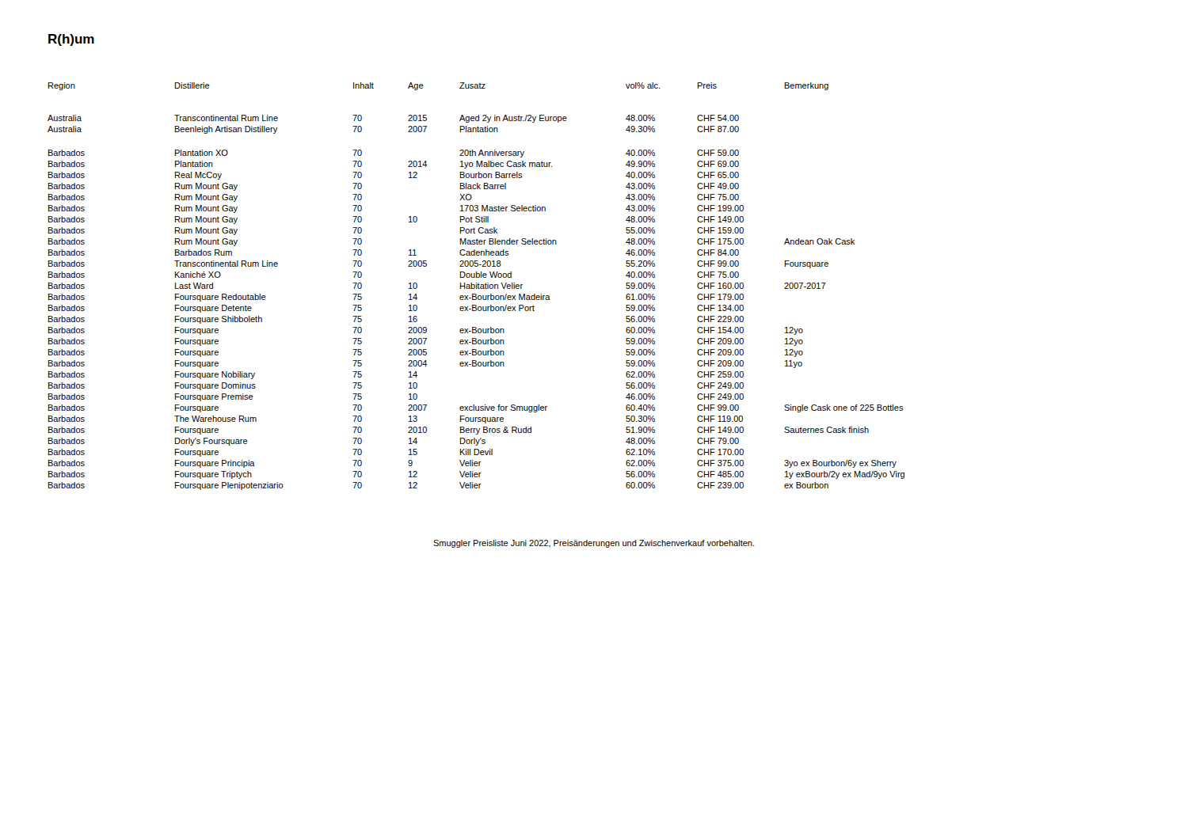R(h)um
| Region | Distillerie | Inhalt | Age | Zusatz | vol% alc. | Preis | Bemerkung |
| --- | --- | --- | --- | --- | --- | --- | --- |
| Australia | Transcontinental Rum Line | 70 | 2015 | Aged 2y in Austr./2y Europe | 48.00% | CHF 54.00 | |
| Australia | Beenleigh Artisan Distillery | 70 | 2007 | Plantation | 49.30% | CHF 87.00 | |
| Barbados | Plantation XO | 70 | | 20th Anniversary | 40.00% | CHF 59.00 | |
| Barbados | Plantation | 70 | 2014 | 1yo Malbec Cask matur. | 49.90% | CHF 69.00 | |
| Barbados | Real McCoy | 70 | 12 | Bourbon Barrels | 40.00% | CHF 65.00 | |
| Barbados | Rum Mount Gay | 70 | | Black Barrel | 43.00% | CHF 49.00 | |
| Barbados | Rum Mount Gay | 70 | | XO | 43.00% | CHF 75.00 | |
| Barbados | Rum Mount Gay | 70 | | 1703 Master Selection | 43.00% | CHF 199.00 | |
| Barbados | Rum Mount Gay | 70 | 10 | Pot Still | 48.00% | CHF 149.00 | |
| Barbados | Rum Mount Gay | 70 | | Port Cask | 55.00% | CHF 159.00 | |
| Barbados | Rum Mount Gay | 70 | | Master Blender Selection | 48.00% | CHF 175.00 | Andean Oak Cask |
| Barbados | Barbados Rum | 70 | 11 | Cadenheads | 46.00% | CHF 84.00 | |
| Barbados | Transcontinental Rum Line | 70 | 2005 | 2005-2018 | 55.20% | CHF 99.00 | Foursquare |
| Barbados | Kaniché XO | 70 | | Double Wood | 40.00% | CHF 75.00 | |
| Barbados | Last Ward | 70 | 10 | Habitation Velier | 59.00% | CHF 160.00 | 2007-2017 |
| Barbados | Foursquare Redoutable | 75 | 14 | ex-Bourbon/ex Madeira | 61.00% | CHF 179.00 | |
| Barbados | Foursquare Detente | 75 | 10 | ex-Bourbon/ex Port | 59.00% | CHF 134.00 | |
| Barbados | Foursquare Shibboleth | 75 | 16 | | 56.00% | CHF 229.00 | |
| Barbados | Foursquare | 70 | 2009 | ex-Bourbon | 60.00% | CHF 154.00 | 12yo |
| Barbados | Foursquare | 75 | 2007 | ex-Bourbon | 59.00% | CHF 209.00 | 12yo |
| Barbados | Foursquare | 75 | 2005 | ex-Bourbon | 59.00% | CHF 209.00 | 12yo |
| Barbados | Foursquare | 75 | 2004 | ex-Bourbon | 59.00% | CHF 209.00 | 11yo |
| Barbados | Foursquare Nobiliary | 75 | 14 | | 62.00% | CHF 259.00 | |
| Barbados | Foursquare Dominus | 75 | 10 | | 56.00% | CHF 249.00 | |
| Barbados | Foursquare Premise | 75 | 10 | | 46.00% | CHF 249.00 | |
| Barbados | Foursquare | 70 | 2007 | exclusive for Smuggler | 60.40% | CHF 99.00 | Single Cask one of 225 Bottles |
| Barbados | The Warehouse Rum | 70 | 13 | Foursquare | 50.30% | CHF 119.00 | |
| Barbados | Foursquare | 70 | 2010 | Berry Bros & Rudd | 51.90% | CHF 149.00 | Sauternes Cask finish |
| Barbados | Dorly's Foursquare | 70 | 14 | Dorly's | 48.00% | CHF 79.00 | |
| Barbados | Foursquare | 70 | 15 | Kill Devil | 62.10% | CHF 170.00 | |
| Barbados | Foursquare Principia | 70 | 9 | Velier | 62.00% | CHF 375.00 | 3yo ex Bourbon/6y ex Sherry |
| Barbados | Foursquare Triptych | 70 | 12 | Velier | 56.00% | CHF 485.00 | 1y exBourb/2y ex Mad/9yo Virg |
| Barbados | Foursquare Plenipotenziario | 70 | 12 | Velier | 60.00% | CHF 239.00 | ex Bourbon |
Smuggler Preisliste Juni 2022, Preisänderungen und Zwischenverkauf vorbehalten.